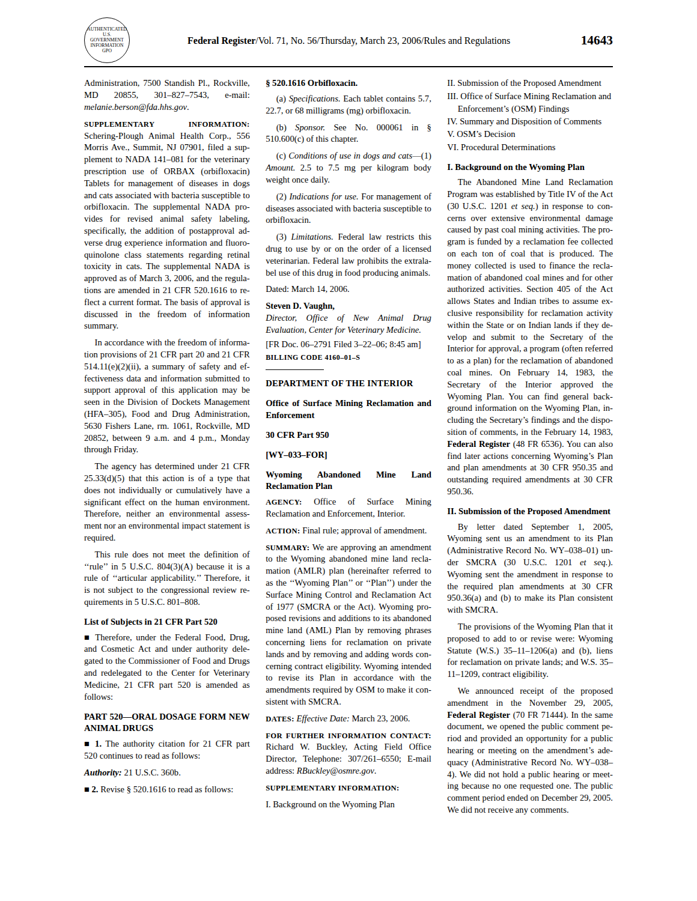AUTHENTICATED
U.S. GOVERNMENT
INFORMATION
GPO
Federal Register/Vol. 71, No. 56/Thursday, March 23, 2006/Rules and Regulations
14643
Administration, 7500 Standish Pl., Rockville, MD 20855, 301–827–7543, e-mail: melanie.berson@fda.hhs.gov.
SUPPLEMENTARY INFORMATION: Schering-Plough Animal Health Corp., 556 Morris Ave., Summit, NJ 07901, filed a supplement to NADA 141–081 for the veterinary prescription use of ORBAX (orbifloxacin) Tablets for management of diseases in dogs and cats associated with bacteria susceptible to orbifloxacin. The supplemental NADA provides for revised animal safety labeling, specifically, the addition of postapproval adverse drug experience information and fluoroquinolone class statements regarding retinal toxicity in cats. The supplemental NADA is approved as of March 3, 2006, and the regulations are amended in 21 CFR 520.1616 to reflect a current format. The basis of approval is discussed in the freedom of information summary.
In accordance with the freedom of information provisions of 21 CFR part 20 and 21 CFR 514.11(e)(2)(ii), a summary of safety and effectiveness data and information submitted to support approval of this application may be seen in the Division of Dockets Management (HFA–305), Food and Drug Administration, 5630 Fishers Lane, rm. 1061, Rockville, MD 20852, between 9 a.m. and 4 p.m., Monday through Friday.
The agency has determined under 21 CFR 25.33(d)(5) that this action is of a type that does not individually or cumulatively have a significant effect on the human environment. Therefore, neither an environmental assessment nor an environmental impact statement is required.
This rule does not meet the definition of ‘‘rule’’ in 5 U.S.C. 804(3)(A) because it is a rule of ‘‘articular applicability.’’ Therefore, it is not subject to the congressional review requirements in 5 U.S.C. 801–808.
List of Subjects in 21 CFR Part 520
■ Therefore, under the Federal Food, Drug, and Cosmetic Act and under authority delegated to the Commissioner of Food and Drugs and redelegated to the Center for Veterinary Medicine, 21 CFR part 520 is amended as follows:
PART 520—ORAL DOSAGE FORM NEW ANIMAL DRUGS
■ 1. The authority citation for 21 CFR part 520 continues to read as follows:
Authority: 21 U.S.C. 360b.
■ 2. Revise § 520.1616 to read as follows:
§ 520.1616 Orbifloxacin.
(a) Specifications. Each tablet contains 5.7, 22.7, or 68 milligrams (mg) orbifloxacin.
(b) Sponsor. See No. 000061 in § 510.600(c) of this chapter.
(c) Conditions of use in dogs and cats—(1) Amount. 2.5 to 7.5 mg per kilogram body weight once daily.
(2) Indications for use. For management of diseases associated with bacteria susceptible to orbifloxacin.
(3) Limitations. Federal law restricts this drug to use by or on the order of a licensed veterinarian. Federal law prohibits the extralabel use of this drug in food producing animals.
Dated: March 14, 2006.
Steven D. Vaughn,
Director, Office of New Animal Drug Evaluation, Center for Veterinary Medicine.
[FR Doc. 06–2791 Filed 3–22–06; 8:45 am]
BILLING CODE 4160–01–S
DEPARTMENT OF THE INTERIOR
Office of Surface Mining Reclamation and Enforcement
30 CFR Part 950
[WY–033–FOR]
Wyoming Abandoned Mine Land Reclamation Plan
AGENCY: Office of Surface Mining Reclamation and Enforcement, Interior.
ACTION: Final rule; approval of amendment.
SUMMARY: We are approving an amendment to the Wyoming abandoned mine land reclamation (AMLR) plan (hereinafter referred to as the ‘‘Wyoming Plan’’ or ‘‘Plan’’) under the Surface Mining Control and Reclamation Act of 1977 (SMCRA or the Act). Wyoming proposed revisions and additions to its abandoned mine land (AML) Plan by removing phrases concerning liens for reclamation on private lands and by removing and adding words concerning contract eligibility. Wyoming intended to revise its Plan in accordance with the amendments required by OSM to make it consistent with SMCRA.
DATES: Effective Date: March 23, 2006.
FOR FURTHER INFORMATION CONTACT: Richard W. Buckley, Acting Field Office Director, Telephone: 307/261–6550; E-mail address: RBuckley@osmre.gov.
SUPPLEMENTARY INFORMATION:
I. Background on the Wyoming Plan
II. Submission of the Proposed Amendment
III. Office of Surface Mining Reclamation and
Enforcement’s (OSM) Findings
IV. Summary and Disposition of Comments
V. OSM’s Decision
VI. Procedural Determinations
I. Background on the Wyoming Plan
The Abandoned Mine Land Reclamation Program was established by Title IV of the Act (30 U.S.C. 1201 et seq.) in response to concerns over extensive environmental damage caused by past coal mining activities. The program is funded by a reclamation fee collected on each ton of coal that is produced. The money collected is used to finance the reclamation of abandoned coal mines and for other authorized activities. Section 405 of the Act allows States and Indian tribes to assume exclusive responsibility for reclamation activity within the State or on Indian lands if they develop and submit to the Secretary of the Interior for approval, a program (often referred to as a plan) for the reclamation of abandoned coal mines. On February 14, 1983, the Secretary of the Interior approved the Wyoming Plan. You can find general background information on the Wyoming Plan, including the Secretary’s findings and the disposition of comments, in the February 14, 1983, Federal Register (48 FR 6536). You can also find later actions concerning Wyoming’s Plan and plan amendments at 30 CFR 950.35 and outstanding required amendments at 30 CFR 950.36.
II. Submission of the Proposed Amendment
By letter dated September 1, 2005, Wyoming sent us an amendment to its Plan (Administrative Record No. WY–038–01) under SMCRA (30 U.S.C. 1201 et seq.). Wyoming sent the amendment in response to the required plan amendments at 30 CFR 950.36(a) and (b) to make its Plan consistent with SMCRA.
The provisions of the Wyoming Plan that it proposed to add to or revise were: Wyoming Statute (W.S.) 35–11–1206(a) and (b), liens for reclamation on private lands; and W.S. 35–11–1209, contract eligibility.
We announced receipt of the proposed amendment in the November 29, 2005, Federal Register (70 FR 71444). In the same document, we opened the public comment period and provided an opportunity for a public hearing or meeting on the amendment’s adequacy (Administrative Record No. WY–038–4). We did not hold a public hearing or meeting because no one requested one. The public comment period ended on December 29, 2005. We did not receive any comments.